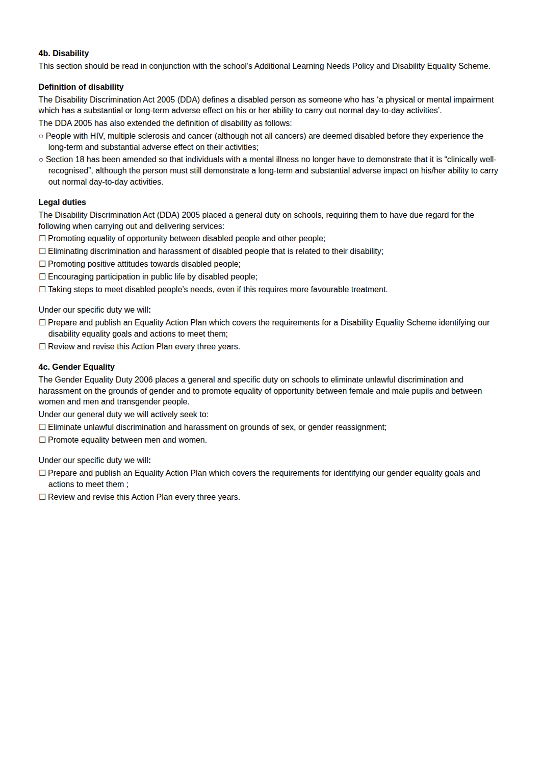4b. Disability
This section should be read in conjunction with the school’s Additional Learning Needs Policy and Disability Equality Scheme.
Definition of disability
The Disability Discrimination Act 2005 (DDA) defines a disabled person as someone who has ‘a physical or mental impairment which has a substantial or long-term adverse effect on his or her ability to carry out normal day-to-day activities’.
The DDA 2005 has also extended the definition of disability as follows:
People with HIV, multiple sclerosis and cancer (although not all cancers) are deemed disabled before they experience the long-term and substantial adverse effect on their activities;
Section 18 has been amended so that individuals with a mental illness no longer have to demonstrate that it is “clinically well-recognised”, although the person must still demonstrate a long-term and substantial adverse impact on his/her ability to carry out normal day-to-day activities.
Legal duties
The Disability Discrimination Act (DDA) 2005 placed a general duty on schools, requiring them to have due regard for the following when carrying out and delivering services:
Promoting equality of opportunity between disabled people and other people;
Eliminating discrimination and harassment of disabled people that is related to their disability;
Promoting positive attitudes towards disabled people;
Encouraging participation in public life by disabled people;
Taking steps to meet disabled people’s needs, even if this requires more favourable treatment.
Under our specific duty we will:
Prepare and publish an Equality Action Plan which covers the requirements for a Disability Equality Scheme identifying our disability equality goals and actions to meet them;
Review and revise this Action Plan every three years.
4c. Gender Equality
The Gender Equality Duty 2006 places a general and specific duty on schools to eliminate unlawful discrimination and harassment on the grounds of gender and to promote equality of opportunity between female and male pupils and between women and men and transgender people.
Under our general duty we will actively seek to:
Eliminate unlawful discrimination and harassment on grounds of sex, or gender reassignment;
Promote equality between men and women.
Under our specific duty we will:
Prepare and publish an Equality Action Plan which covers the requirements for identifying our gender equality goals and actions to meet them ;
Review and revise this Action Plan every three years.